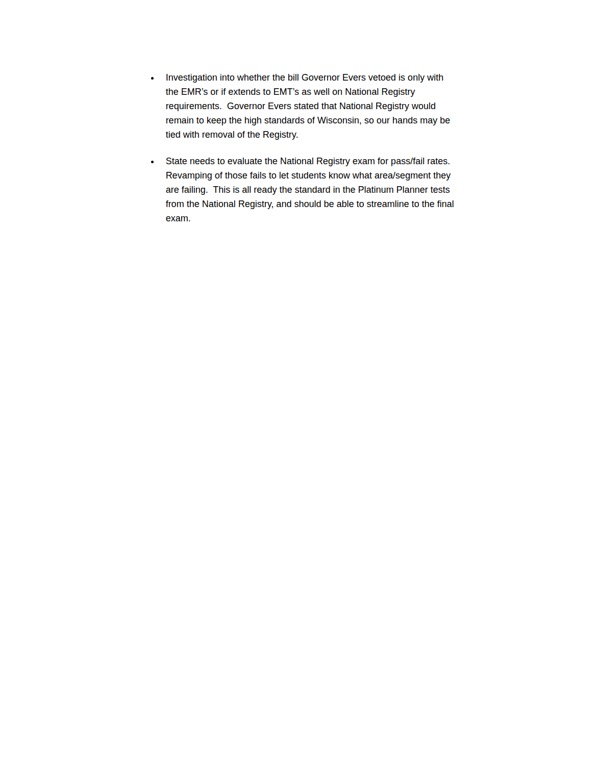Investigation into whether the bill Governor Evers vetoed is only with the EMR’s or if extends to EMT’s as well on National Registry requirements. Governor Evers stated that National Registry would remain to keep the high standards of Wisconsin, so our hands may be tied with removal of the Registry.
State needs to evaluate the National Registry exam for pass/fail rates. Revamping of those fails to let students know what area/segment they are failing. This is all ready the standard in the Platinum Planner tests from the National Registry, and should be able to streamline to the final exam.